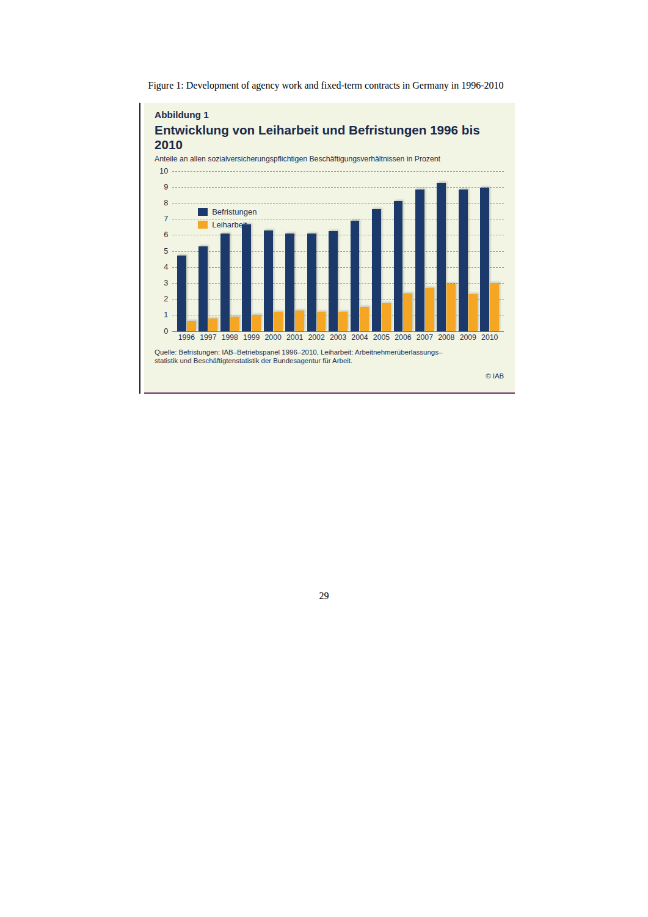Figure 1: Development of agency work and fixed-term contracts in Germany in 1996-2010
Abbildung 1
Entwicklung von Leiharbeit und Befristungen 1996 bis 2010
Anteile an allen sozialversicherungspflichtigen Beschäftigungsverhältnissen in Prozent
10 9 8 7 6 5 4 3 2 1 0
Befristungen
Leiharbeit
1996 1997 1998 1999 2000 2001 2002 2003 2004 2005 2006 2007 2008 2009 2010
Quelle: Befristungen: IAB–Betriebspanel 1996–2010, Leiharbeit: Arbeitnehmerüberlassungs–
statistik und Beschäftigtenstatistik der Bundesagentur für Arbeit.
© IAB
29